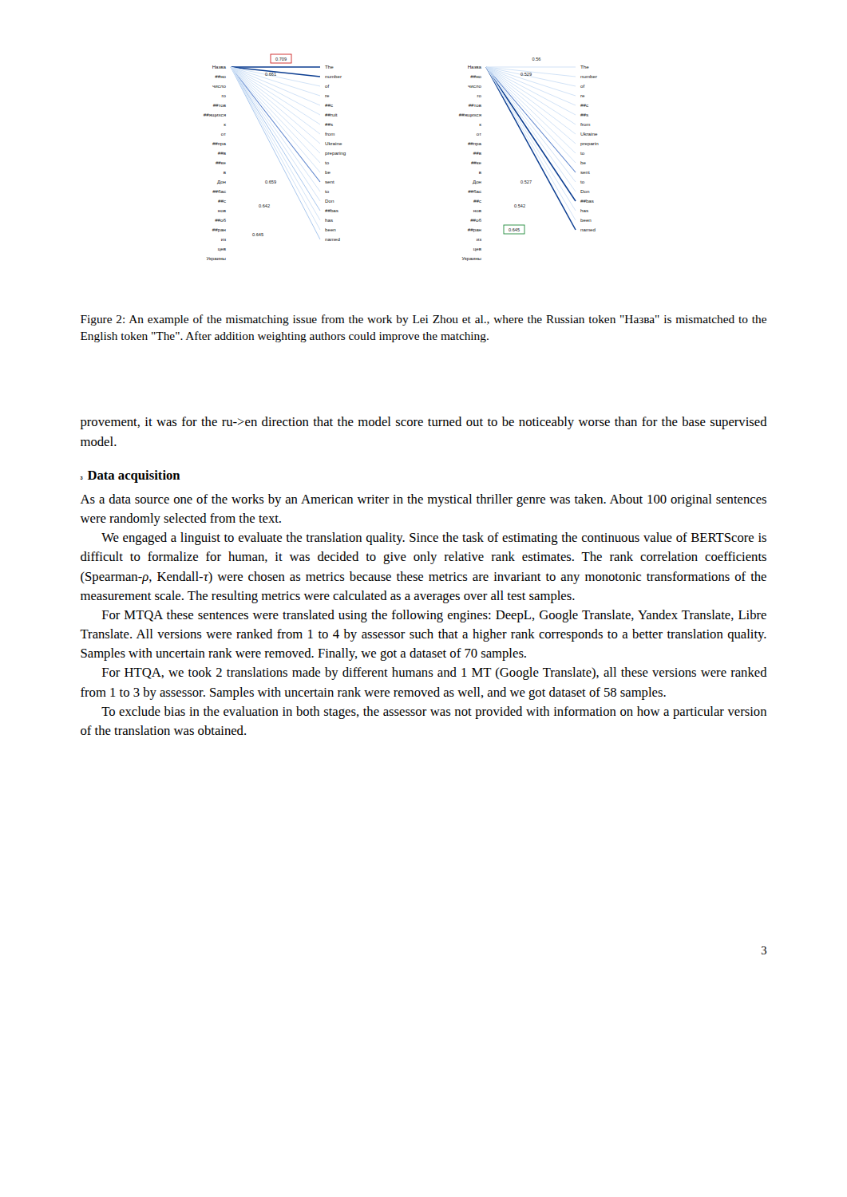Назва ##но число го ##тов ##ящихся к от ##пра ##в ##ке в Дон ##бас ##с нов ##об ##ран из цев Украины The number of re ##c ##ruit ##s from Ukraine preparing to be sent to Don ##bas has been named 0.709 0.661 0.659 0.642 0.645 Назва ##но число го ##тов ##ящихся к от ##пра ##в ##ке в Дон ##бас ##с нов ##об ##ран из цев Украины The number of re ##c ##s from Ukraine preparin to be sent to Don ##bas has been named 0.56 0.529 0.527 0.542 0.645
Figure 2: An example of the mismatching issue from the work by Lei Zhou et al., where the Russian token "Назва" is mismatched to the English token "The". After addition weighting authors could improve the matching.
provement, it was for the ru->en direction that the model score turned out to be noticeably worse than for the base supervised model.
3 Data acquisition
As a data source one of the works by an American writer in the mystical thriller genre was taken. About 100 original sentences were randomly selected from the text.
We engaged a linguist to evaluate the translation quality. Since the task of estimating the continuous value of BERTScore is difficult to formalize for human, it was decided to give only relative rank estimates. The rank correlation coefficients (Spearman-ρ, Kendall-τ) were chosen as metrics because these metrics are invariant to any monotonic transformations of the measurement scale. The resulting metrics were calculated as a averages over all test samples.
For MTQA these sentences were translated using the following engines: DeepL, Google Translate, Yandex Translate, Libre Translate. All versions were ranked from 1 to 4 by assessor such that a higher rank corresponds to a better translation quality. Samples with uncertain rank were removed. Finally, we got a dataset of 70 samples.
For HTQA, we took 2 translations made by different humans and 1 MT (Google Translate), all these versions were ranked from 1 to 3 by assessor. Samples with uncertain rank were removed as well, and we got dataset of 58 samples.
To exclude bias in the evaluation in both stages, the assessor was not provided with information on how a particular version of the translation was obtained.
3